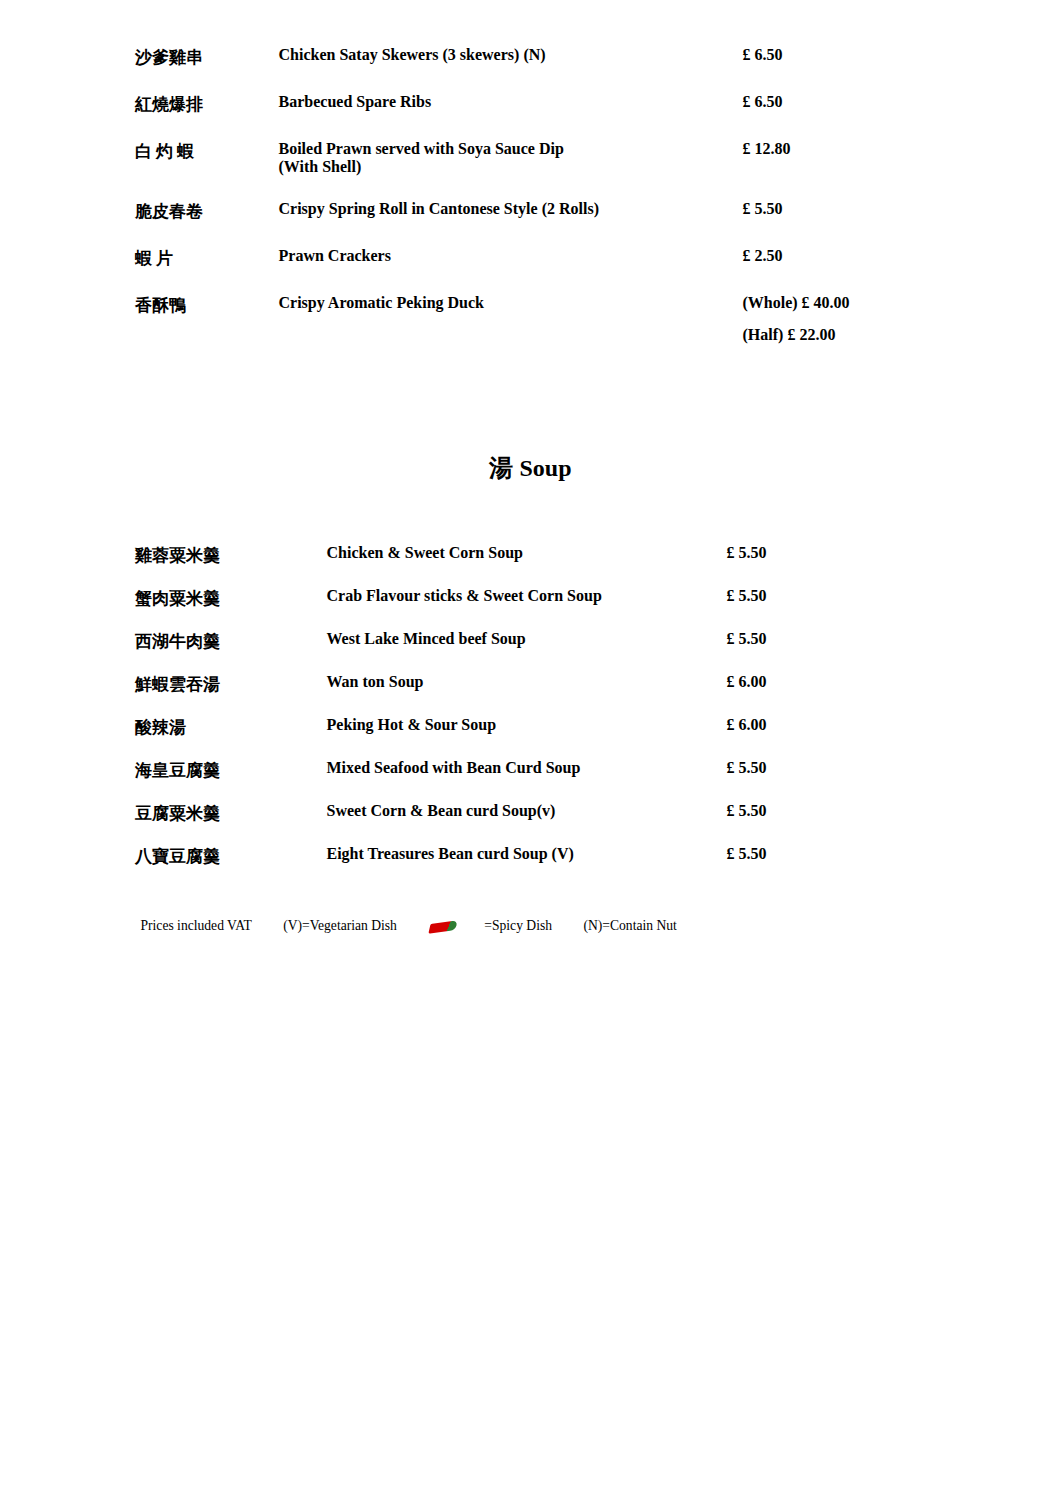| 沙爹雞串 | Chicken Satay Skewers (3 skewers) (N) | £ 6.50 |
| 紅燒爆排 | Barbecued Spare Ribs | £ 6.50 |
| 白 灼 蝦 | Boiled Prawn served with Soya Sauce Dip (With Shell) | £ 12.80 |
| 脆皮春卷 | Crispy Spring Roll in Cantonese Style (2 Rolls) | £ 5.50 |
| 蝦 片 | Prawn Crackers | £ 2.50 |
| 香酥鴨 | Crispy Aromatic Peking Duck | (Whole) £ 40.00 (Half) £ 22.00 |
湯 Soup
| 雞蓉粟米羹 | Chicken & Sweet Corn Soup | £ 5.50 |
| 蟹肉粟米羹 | Crab Flavour sticks & Sweet Corn Soup | £ 5.50 |
| 西湖牛肉羹 | West Lake Minced beef Soup | £ 5.50 |
| 鮮蝦雲吞湯 | Wan ton Soup | £ 6.00 |
| 酸辣湯 | Peking Hot & Sour Soup | £ 6.00 |
| 海皇豆腐羹 | Mixed Seafood with Bean Curd Soup | £ 5.50 |
| 豆腐粟米羹 | Sweet Corn & Bean curd Soup(v) | £ 5.50 |
| 八寶豆腐羹 | Eight Treasures Bean curd Soup (V) | £ 5.50 |
Prices included VAT (V)=Vegetarian Dish =Spicy Dish (N)=Contain Nut